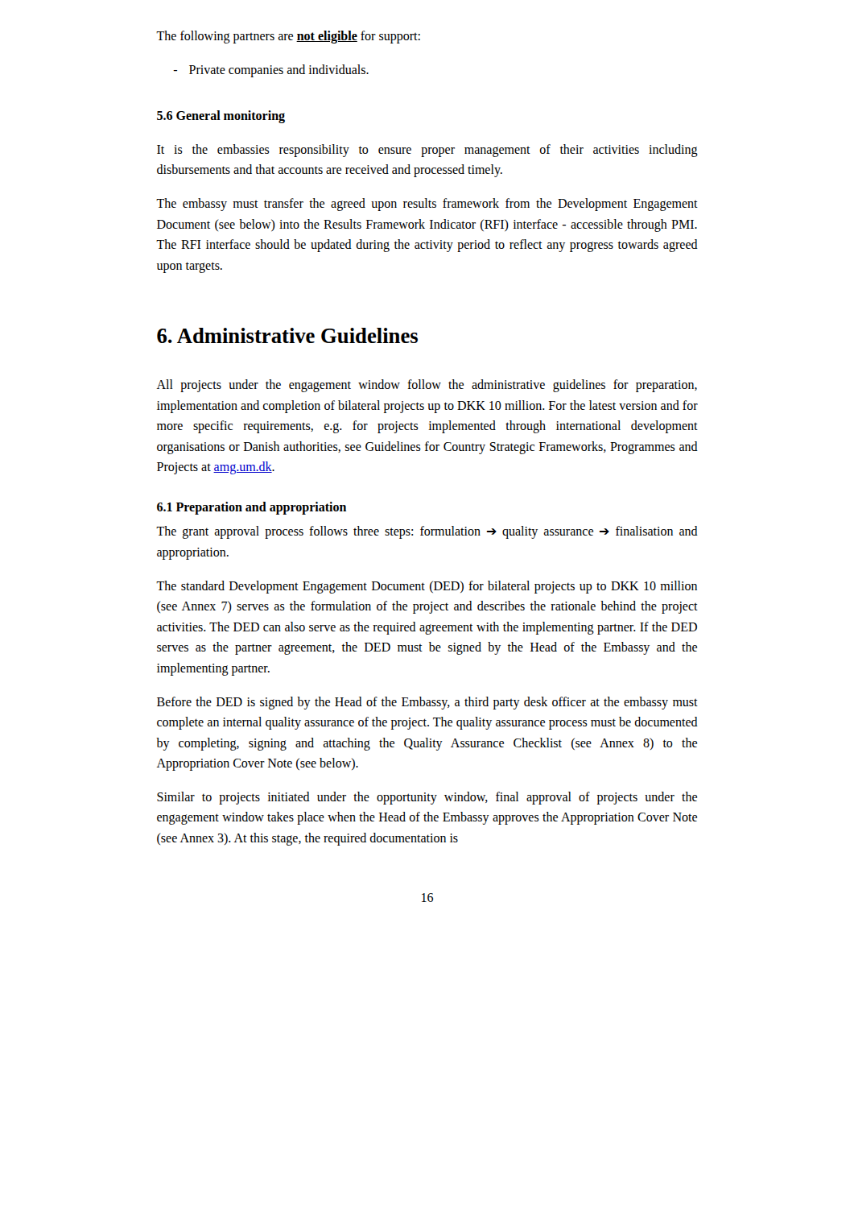The following partners are not eligible for support:
Private companies and individuals.
5.6 General monitoring
It is the embassies responsibility to ensure proper management of their activities including disbursements and that accounts are received and processed timely.
The embassy must transfer the agreed upon results framework from the Development Engagement Document (see below) into the Results Framework Indicator (RFI) interface - accessible through PMI. The RFI interface should be updated during the activity period to reflect any progress towards agreed upon targets.
6. Administrative Guidelines
All projects under the engagement window follow the administrative guidelines for preparation, implementation and completion of bilateral projects up to DKK 10 million. For the latest version and for more specific requirements, e.g. for projects implemented through international development organisations or Danish authorities, see Guidelines for Country Strategic Frameworks, Programmes and Projects at amg.um.dk.
6.1 Preparation and appropriation
The grant approval process follows three steps: formulation ➔ quality assurance ➔ finalisation and appropriation.
The standard Development Engagement Document (DED) for bilateral projects up to DKK 10 million (see Annex 7) serves as the formulation of the project and describes the rationale behind the project activities. The DED can also serve as the required agreement with the implementing partner. If the DED serves as the partner agreement, the DED must be signed by the Head of the Embassy and the implementing partner.
Before the DED is signed by the Head of the Embassy, a third party desk officer at the embassy must complete an internal quality assurance of the project. The quality assurance process must be documented by completing, signing and attaching the Quality Assurance Checklist (see Annex 8) to the Appropriation Cover Note (see below).
Similar to projects initiated under the opportunity window, final approval of projects under the engagement window takes place when the Head of the Embassy approves the Appropriation Cover Note (see Annex 3). At this stage, the required documentation is
16